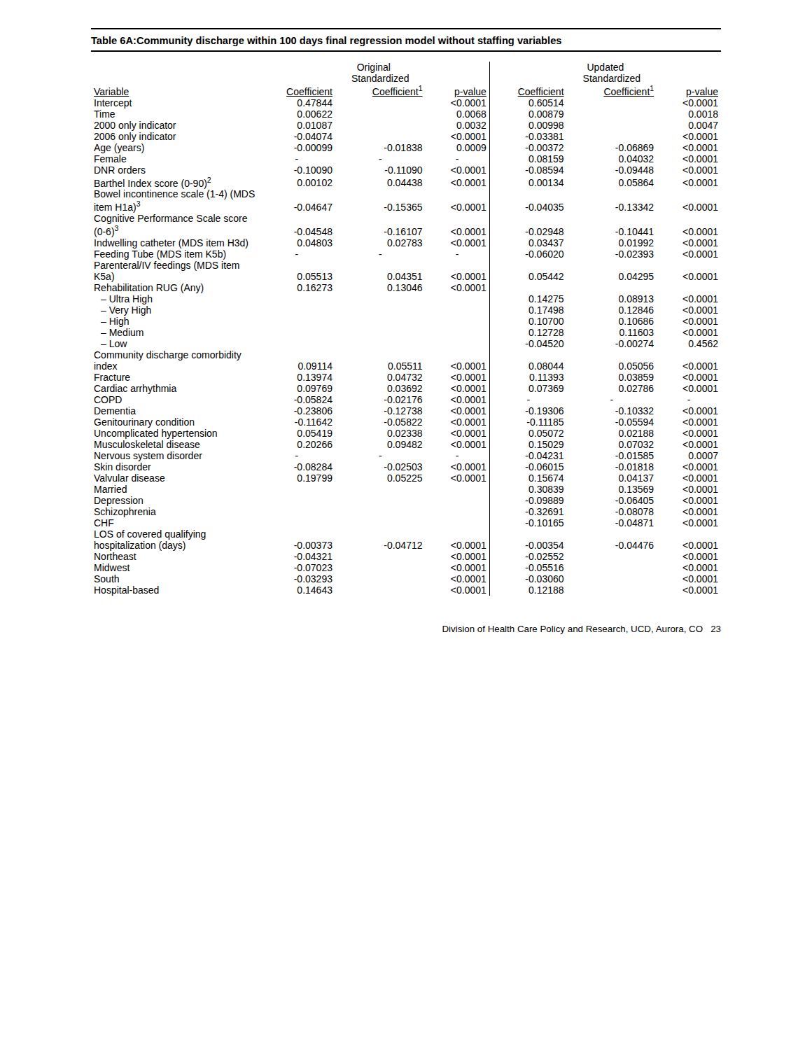| Table 6A: | Community discharge within 100 days final regression model without staffing variables |
| | Original | Updated |
| --- | --- | --- |
| | | Standardized | | | Standardized | |
| Variable | Coefficient | Coefficient 1 | p-value | Coefficient | Coefficient 1 | p-value |
| Intercept | 0.47844 | | <0.0001 | 0.60514 | | <0.0001 |
| Time | 0.00622 | | 0.0068 | 0.00879 | | 0.0018 |
| 2000 only indicator | 0.01087 | | 0.0032 | 0.00998 | | 0.0047 |
| 2006 only indicator | -0.04074 | | <0.0001 | -0.03381 | | <0.0001 |
| Age (years) | -0.00099 | -0.01838 | 0.0009 | -0.00372 | -0.06869 | <0.0001 |
| Female | - | - | - | 0.08159 | 0.04032 | <0.0001 |
| DNR orders | -0.10090 | -0.11090 | <0.0001 | -0.08594 | -0.09448 | <0.0001 |
| Barthel Index score (0-90) 2 | 0.00102 | 0.04438 | <0.0001 | 0.00134 | 0.05864 | <0.0001 |
| Bowel incontinence scale (1-4) (MDS item H1a) 3 | -0.04647 | -0.15365 | <0.0001 | -0.04035 | -0.13342 | <0.0001 |
| Cognitive Performance Scale score (0-6) 3 | -0.04548 | -0.16107 | <0.0001 | -0.02948 | -0.10441 | <0.0001 |
| Indwelling catheter (MDS item H3d) | 0.04803 | 0.02783 | <0.0001 | 0.03437 | 0.01992 | <0.0001 |
| Feeding Tube (MDS item K5b) | - | - | - | -0.06020 | -0.02393 | <0.0001 |
| Parenteral/IV feedings (MDS item K5a) | 0.05513 | 0.04351 | <0.0001 | 0.05442 | 0.04295 | <0.0001 |
| Rehabilitation RUG (Any) | 0.16273 | 0.13046 | <0.0001 | | | |
| – Ultra High | | | | 0.14275 | 0.08913 | <0.0001 |
| – Very High | | | | 0.17498 | 0.12846 | <0.0001 |
| – High | | | | 0.10700 | 0.10686 | <0.0001 |
| – Medium | | | | 0.12728 | 0.11603 | <0.0001 |
| – Low | | | | -0.04520 | -0.00274 | 0.4562 |
| Community discharge comorbidity index | 0.09114 | 0.05511 | <0.0001 | 0.08044 | 0.05056 | <0.0001 |
| Fracture | 0.13974 | 0.04732 | <0.0001 | 0.11393 | 0.03859 | <0.0001 |
| Cardiac arrhythmia | 0.09769 | 0.03692 | <0.0001 | 0.07369 | 0.02786 | <0.0001 |
| COPD | -0.05824 | -0.02176 | <0.0001 | - | - | - |
| Dementia | -0.23806 | -0.12738 | <0.0001 | -0.19306 | -0.10332 | <0.0001 |
| Genitourinary condition | -0.11642 | -0.05822 | <0.0001 | -0.11185 | -0.05594 | <0.0001 |
| Uncomplicated hypertension | 0.05419 | 0.02338 | <0.0001 | 0.05072 | 0.02188 | <0.0001 |
| Musculoskeletal disease | 0.20266 | 0.09482 | <0.0001 | 0.15029 | 0.07032 | <0.0001 |
| Nervous system disorder | - | - | - | -0.04231 | -0.01585 | 0.0007 |
| Skin disorder | -0.08284 | -0.02503 | <0.0001 | -0.06015 | -0.01818 | <0.0001 |
| Valvular disease | 0.19799 | 0.05225 | <0.0001 | 0.15674 | 0.04137 | <0.0001 |
| Married | | | | 0.30839 | 0.13569 | <0.0001 |
| Depression | | | | -0.09889 | -0.06405 | <0.0001 |
| Schizophrenia | | | | -0.32691 | -0.08078 | <0.0001 |
| CHF | | | | -0.10165 | -0.04871 | <0.0001 |
| LOS of covered qualifying hospitalization (days) | -0.00373 | -0.04712 | <0.0001 | -0.00354 | -0.04476 | <0.0001 |
| Northeast | -0.04321 | | <0.0001 | -0.02552 | | <0.0001 |
| Midwest | -0.07023 | | <0.0001 | -0.05516 | | <0.0001 |
| South | -0.03293 | | <0.0001 | -0.03060 | | <0.0001 |
| Hospital-based | 0.14643 | | <0.0001 | 0.12188 | | <0.0001 |
Division of Health Care Policy and Research, UCD, Aurora, CO 23